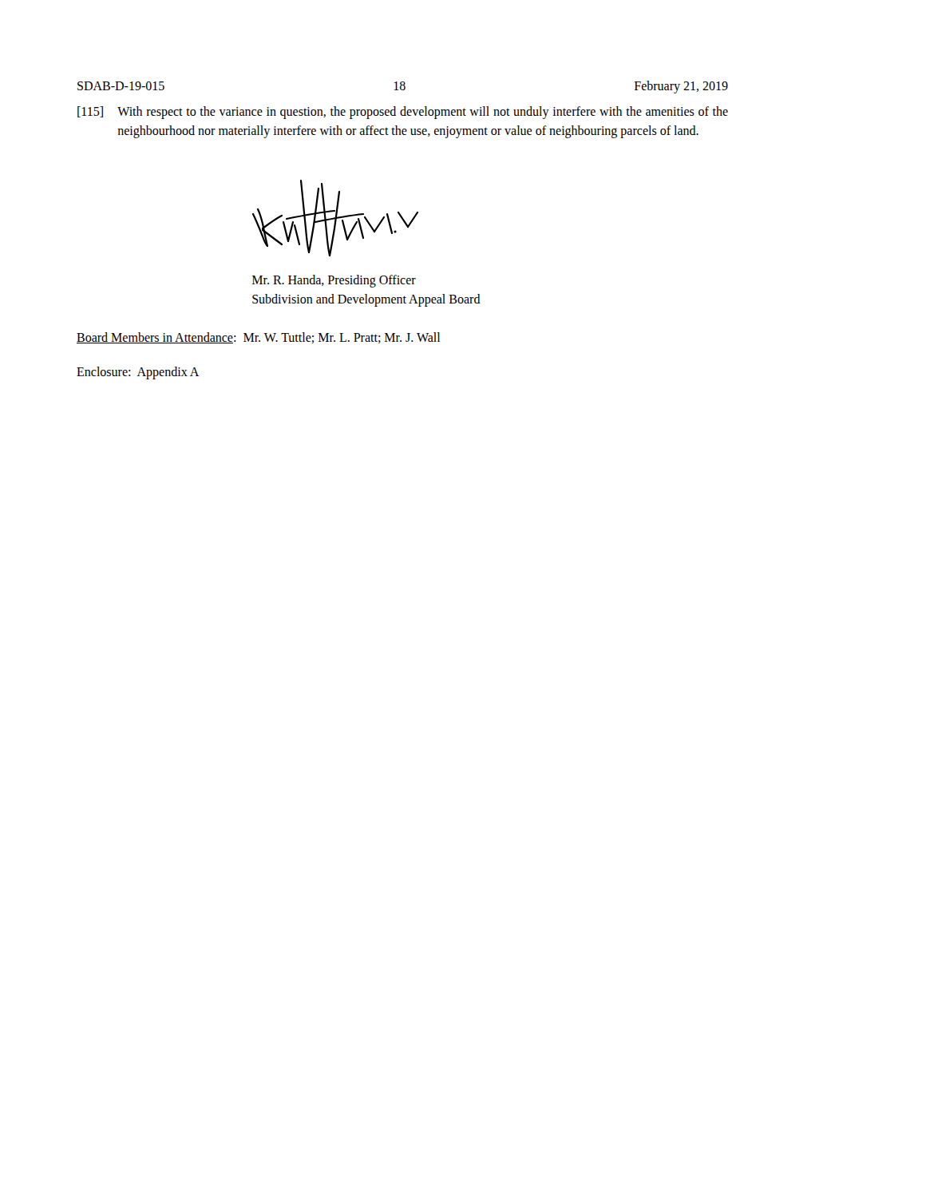SDAB-D-19-015 18 February 21, 2019
[115] With respect to the variance in question, the proposed development will not unduly interfere with the amenities of the neighbourhood nor materially interfere with or affect the use, enjoyment or value of neighbouring parcels of land.
Mr. R. Handa, Presiding Officer
Subdivision and Development Appeal Board
Board Members in Attendance: Mr. W. Tuttle; Mr. L. Pratt; Mr. J. Wall
Enclosure: Appendix A